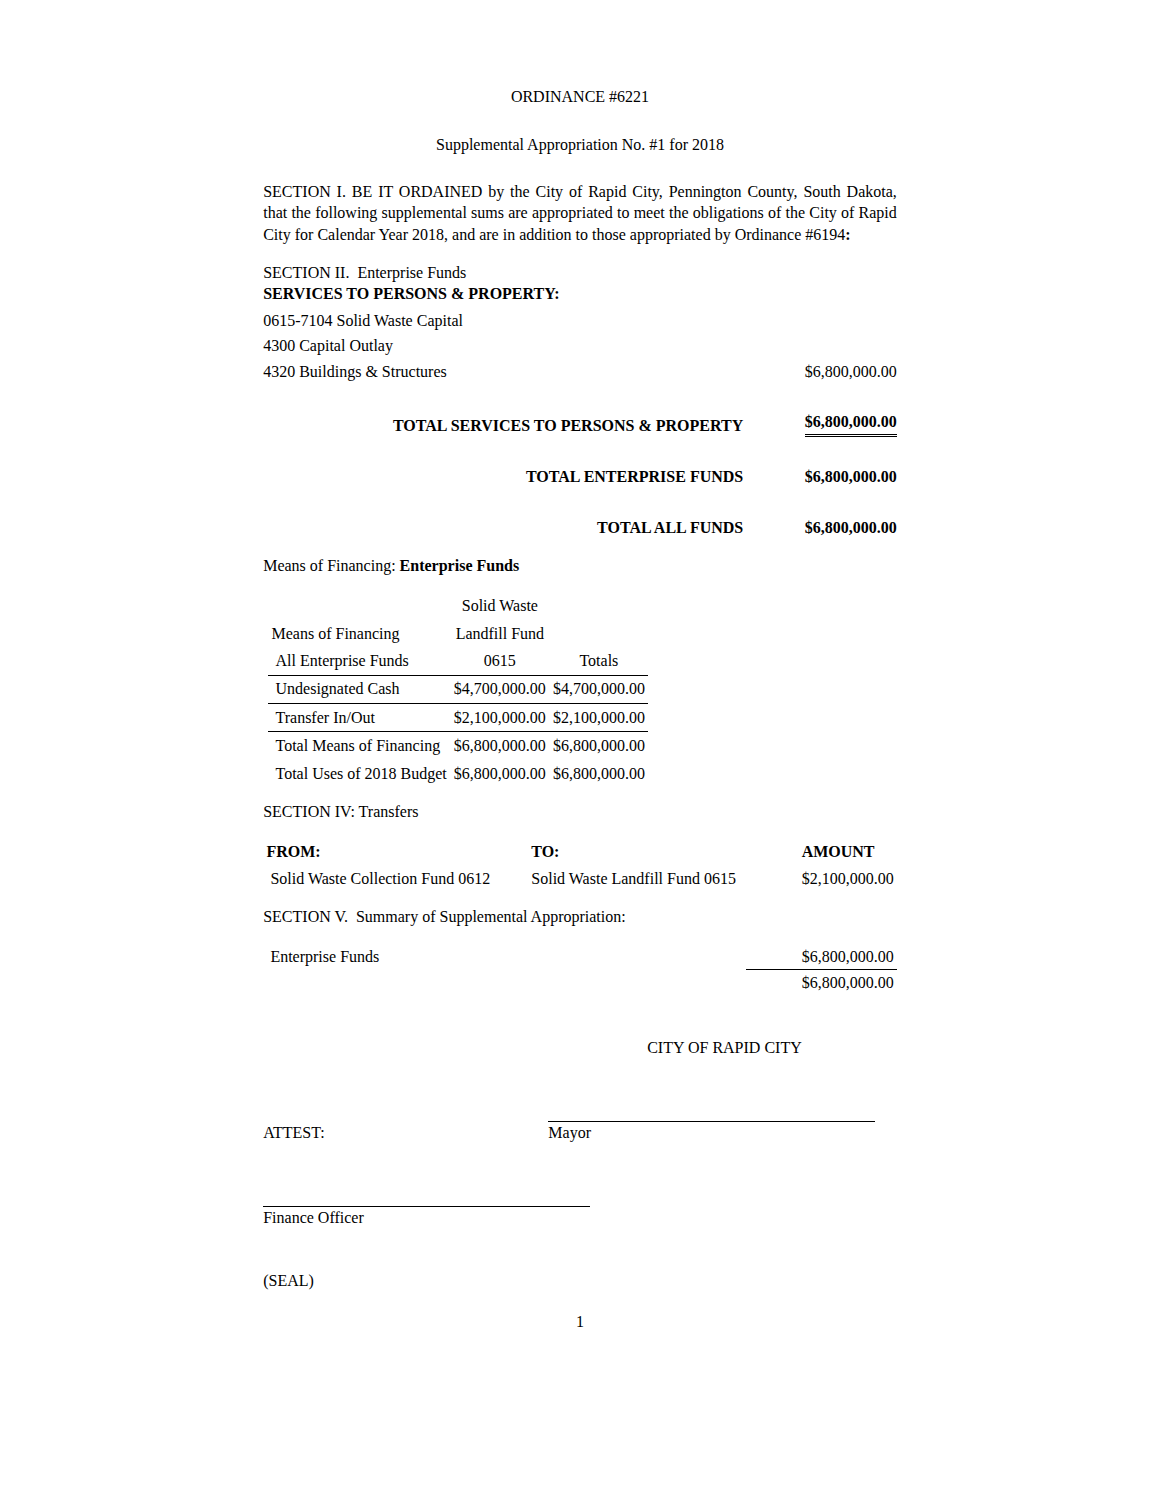ORDINANCE #6221
Supplemental Appropriation No. #1 for 2018
SECTION I. BE IT ORDAINED by the City of Rapid City, Pennington County, South Dakota, that the following supplemental sums are appropriated to meet the obligations of the City of Rapid City for Calendar Year 2018, and are in addition to those appropriated by Ordinance #6194:
SECTION II. Enterprise Funds
SERVICES TO PERSONS & PROPERTY:
| 0615-7104 Solid Waste Capital | |
| 4300 Capital Outlay | |
| 4320 Buildings & Structures | $6,800,000.00 |
| TOTAL SERVICES TO PERSONS & PROPERTY | $6,800,000.00 |
| TOTAL ENTERPRISE FUNDS | $6,800,000.00 |
| TOTAL ALL FUNDS | $6,800,000.00 |
Means of Financing: Enterprise Funds
| | Solid Waste | |
| --- | --- | --- |
| Means of Financing | Landfill Fund | |
| All Enterprise Funds | 0615 | Totals |
| Undesignated Cash | $4,700,000.00 | $4,700,000.00 |
| Transfer In/Out | $2,100,000.00 | $2,100,000.00 |
| Total Means of Financing | $6,800,000.00 | $6,800,000.00 |
| Total Uses of 2018 Budget | $6,800,000.00 | $6,800,000.00 |
SECTION IV: Transfers
| FROM: | TO: | AMOUNT |
| --- | --- | --- |
| Solid Waste Collection Fund 0612 | Solid Waste Landfill Fund 0615 | $2,100,000.00 |
SECTION V. Summary of Supplemental Appropriation:
| Enterprise Funds | $6,800,000.00 |
| | $6,800,000.00 |
CITY OF RAPID CITY
| ATTEST: | Mayor |
| Finance Officer | |
(SEAL)
1